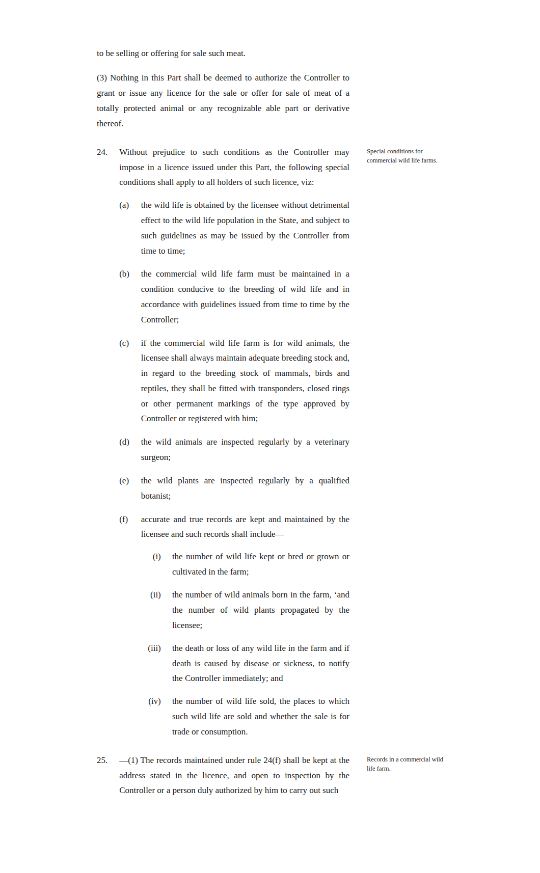to be selling or offering for sale such meat.
(3) Nothing in this Part shall be deemed to authorize the Controller to grant or issue any licence for the sale or offer for sale of meat of a totally protected animal or any recognizable able part or derivative thereof.
24.
Without prejudice to such conditions as the Controller may impose in a licence issued under this Part, the following special conditions shall apply to all holders of such licence, viz:
(a) the wild life is obtained by the licensee without detrimental effect to the wild life population in the State, and subject to such guidelines as may be issued by the Controller from time to time;
(b) the commercial wild life farm must be maintained in a condition conducive to the breeding of wild life and in accordance with guidelines issued from time to time by the Controller;
(c) if the commercial wild life farm is for wild animals, the licensee shall always maintain adequate breeding stock and, in regard to the breeding stock of mammals, birds and reptiles, they shall be fitted with transponders, closed rings or other permanent markings of the type approved by Controller or registered with him;
(d) the wild animals are inspected regularly by a veterinary surgeon;
(e) the wild plants are inspected regularly by a qualified botanist;
(f) accurate and true records are kept and maintained by the licensee and such records shall include—
(i) the number of wild life kept or bred or grown or cultivated in the farm;
(ii) the number of wild animals born in the farm, ‘and the number of wild plants propagated by the licensee;
(iii) the death or loss of any wild life in the farm and if death is caused by disease or sickness, to notify the Controller immediately; and
(iv) the number of wild life sold, the places to which such wild life are sold and whether the sale is for trade or consumption.
Special conditions for commercial wild life farms.
25.
—(1) The records maintained under rule 24(f) shall be kept at the address stated in the licence, and open to inspection by the Controller or a person duly authorized by him to carry out such
Records in a commercial wild life farm.